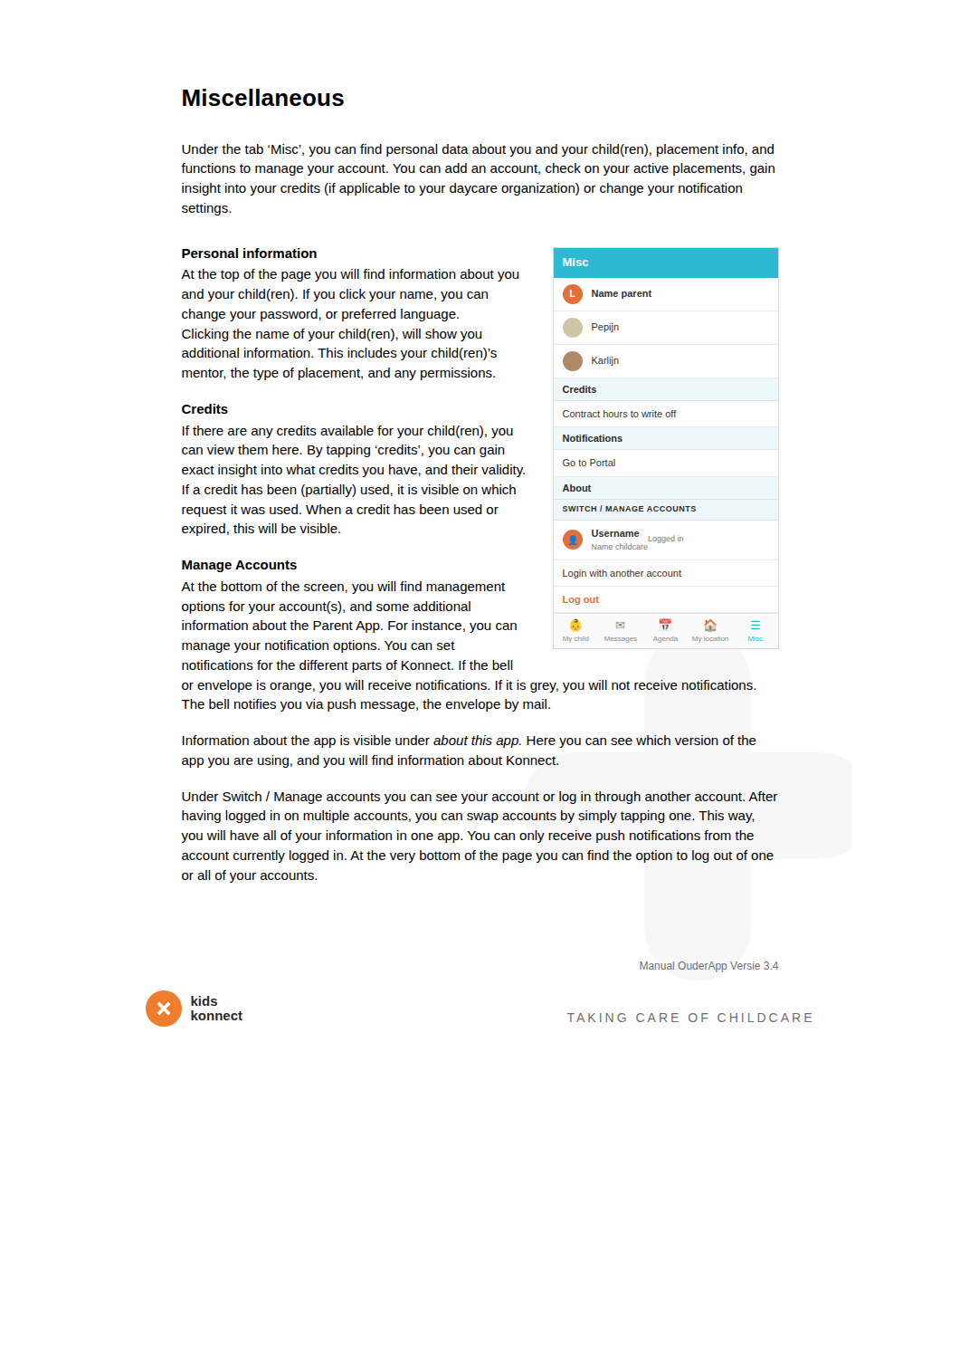Miscellaneous
Under the tab ‘Misc’, you can find personal data about you and your child(ren), placement info, and functions to manage your account. You can add an account, check on your active placements, gain insight into your credits (if applicable to your daycare organization) or change your notification settings.
Misc
L Name parent
Pepijn
Karlijn
Credits
Contract hours to write off
Notifications
Go to Portal
About
SWITCH / MANAGE ACCOUNTS
👤 Username
Name childcare Logged in
Login with another account
Log out
👶My child
✉Messages
📅Agenda
🏠My location
☰Misc
Personal information
At the top of the page you will find information about you and your child(ren). If you click your name, you can change your password, or preferred language.
Clicking the name of your child(ren), will show you additional information. This includes your child(ren)’s mentor, the type of placement, and any permissions.
Credits
If there are any credits available for your child(ren), you can view them here. By tapping ‘credits’, you can gain exact insight into what credits you have, and their validity. If a credit has been (partially) used, it is visible on which request it was used. When a credit has been used or expired, this will be visible.
Manage Accounts
At the bottom of the screen, you will find management options for your account(s), and some additional information about the Parent App. For instance, you can manage your notification options. You can set notifications for the different parts of Konnect. If the bell or envelope is orange, you will receive notifications. If it is grey, you will not receive notifications. The bell notifies you via push message, the envelope by mail.
Information about the app is visible under about this app. Here you can see which version of the app you are using, and you will find information about Konnect.
Under Switch / Manage accounts you can see your account or log in through another account. After having logged in on multiple accounts, you can swap accounts by simply tapping one. This way, you will have all of your information in one app. You can only receive push notifications from the account currently logged in. At the very bottom of the page you can find the option to log out of one or all of your accounts.
Manual OuderApp Versie 3.4
kids
konnect
TAKING CARE OF CHILDCARE